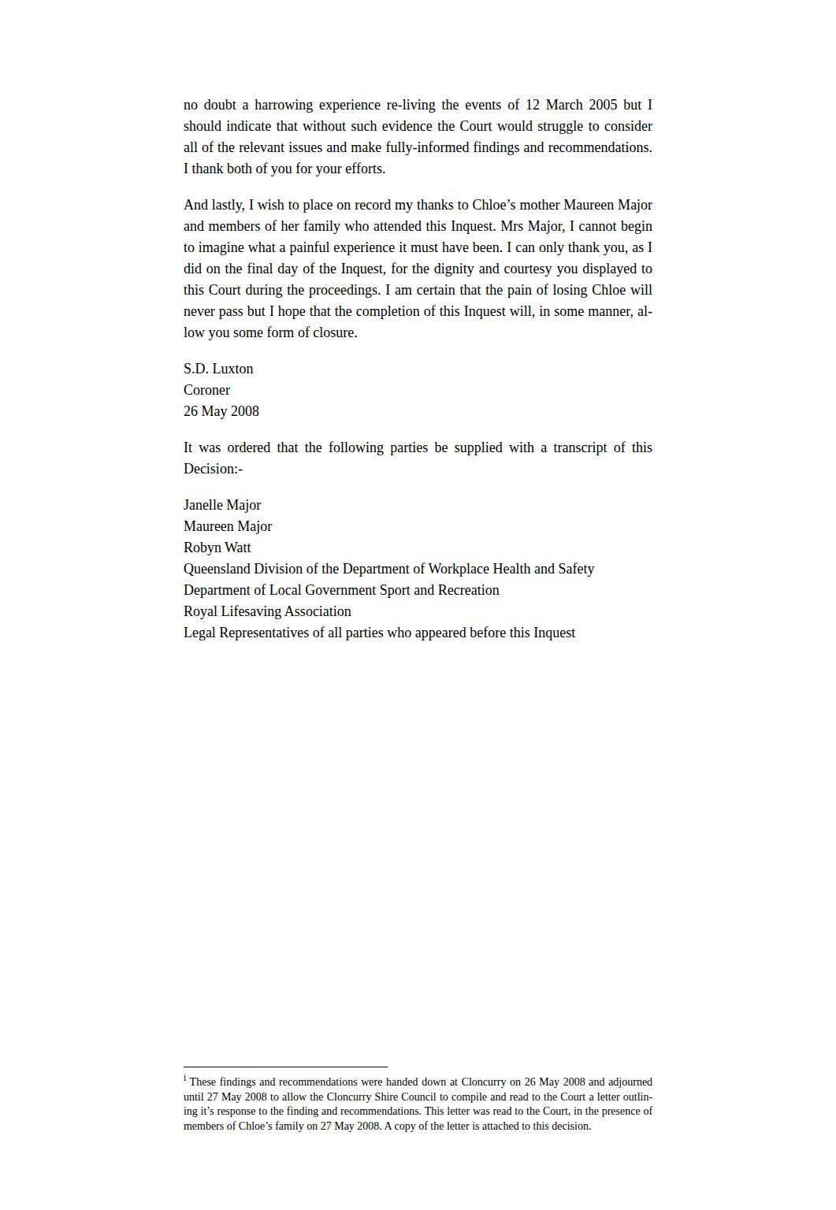no doubt a harrowing experience re-living the events of 12 March 2005 but I should indicate that without such evidence the Court would struggle to consider all of the relevant issues and make fully-informed findings and recommendations. I thank both of you for your efforts.
And lastly, I wish to place on record my thanks to Chloe’s mother Maureen Major and members of her family who attended this Inquest. Mrs Major, I cannot begin to imagine what a painful experience it must have been. I can only thank you, as I did on the final day of the Inquest, for the dignity and courtesy you displayed to this Court during the proceedings. I am certain that the pain of losing Chloe will never pass but I hope that the completion of this Inquest will, in some manner, allow you some form of closure.
S.D. Luxton
Coroner
26 May 2008
It was ordered that the following parties be supplied with a transcript of this Decision:-
Janelle Major
Maureen Major
Robyn Watt
Queensland Division of the Department of Workplace Health and Safety
Department of Local Government Sport and Recreation
Royal Lifesaving Association
Legal Representatives of all parties who appeared before this Inquest
i These findings and recommendations were handed down at Cloncurry on 26 May 2008 and adjourned until 27 May 2008 to allow the Cloncurry Shire Council to compile and read to the Court a letter outlining it’s response to the finding and recommendations. This letter was read to the Court, in the presence of members of Chloe’s family on 27 May 2008. A copy of the letter is attached to this decision.